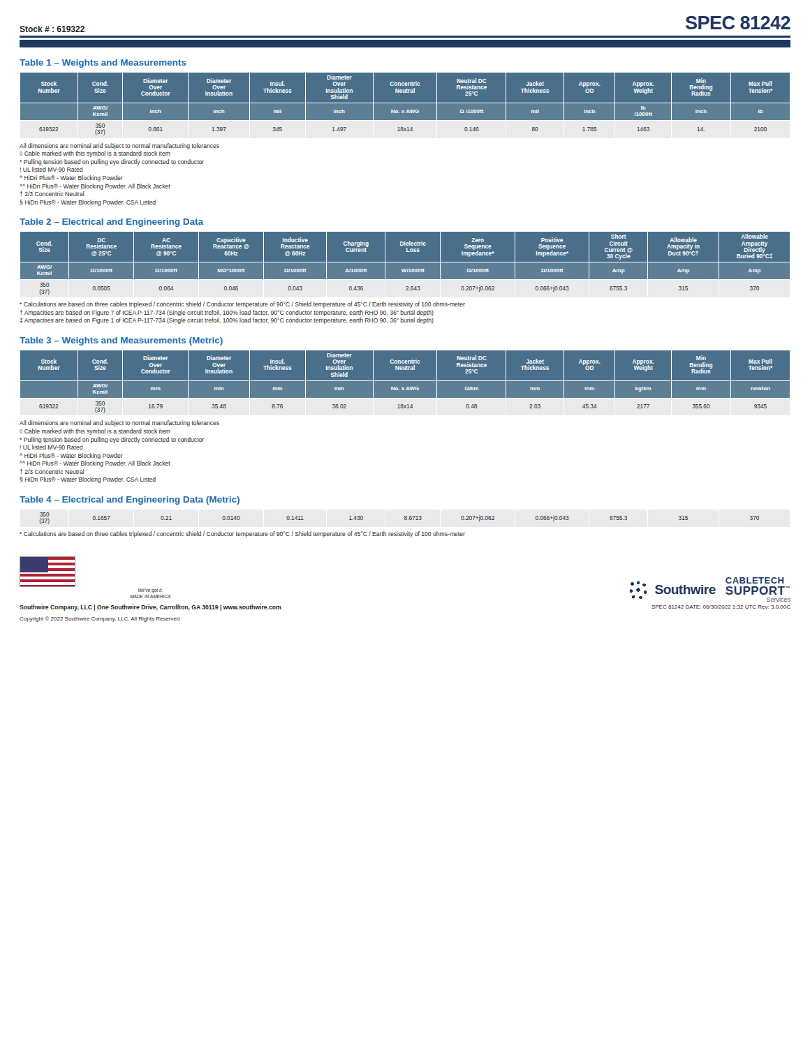Stock # : 619322
SPEC 81242
Table 1 – Weights and Measurements
| Stock Number | Cond. Size | Diameter Over Conductor | Diameter Over Insulation | Insul. Thickness | Diameter Over Insulation Shield | Concentric Neutral | Neutral DC Resistance 25°C | Jacket Thickness | Approx. OD | Approx. Weight | Min Bending Radius | Max Pull Tension* |
| --- | --- | --- | --- | --- | --- | --- | --- | --- | --- | --- | --- | --- |
| | AWG/ Kcmil | inch | inch | mil | inch | No. x AWG | Ω /1000ft | mil | inch | lb /1000ft | inch | lb |
| 619322 | 350 (37) | 0.661 | 1.397 | 345 | 1.497 | 18x14 | 0.146 | 80 | 1.785 | 1463 | 14. | 2100 |
All dimensions are nominal and subject to normal manufacturing tolerances
◊ Cable marked with this symbol is a standard stock item
* Pulling tension based on pulling eye directly connected to conductor
! UL listed MV-90 Rated
^ HiDri Plus® - Water Blocking Powder
^^ HiDri Plus® - Water Blocking Powder. All Black Jacket
† 2/3 Concentric Neutral
§ HiDri Plus® - Water Blocking Powder. CSA Listed
Table 2 – Electrical and Engineering Data
| Cond. Size | DC Resistance @ 25°C | AC Resistance @ 90°C | Capacitive Reactance @ 60Hz | Inductive Reactance @ 60Hz | Charging Current | Dielectric Loss | Zero Sequence Impedance* | Positive Sequence Impedance* | Short Circuit Current @ 30 Cycle | Allowable Ampacity in Duct 90°C† | Allowable Ampacity Directly Buried 90°C‡ |
| --- | --- | --- | --- | --- | --- | --- | --- | --- | --- | --- | --- |
| AWG/ Kcmil | Ω/1000ft | Ω/1000ft | MΩ*1000ft | Ω/1000ft | A/1000ft | W/1000ft | Ω/1000ft | Ω/1000ft | Amp | Amp | Amp |
| 350 (37) | 0.0505 | 0.064 | 0.046 | 0.043 | 0.436 | 2.643 | 0.207+j0.062 | 0.066+j0.043 | 6755.3 | 315 | 370 |
* Calculations are based on three cables triplexed / concentric shield / Conductor temperature of 90°C / Shield temperature of 45°C / Earth resistivity of 100 ohms-meter
† Ampacities are based on Figure 7 of ICEA P-117-734 (Single circuit trefoil, 100% load factor, 90°C conductor temperature, earth RHO 90, 36" burial depth)
‡ Ampacities are based on Figure 1 of ICEA P-117-734 (Single circuit trefoil, 100% load factor, 90°C conductor temperature, earth RHO 90, 36" burial depth)
Table 3 – Weights and Measurements (Metric)
| Stock Number | Cond. Size | Diameter Over Conductor | Diameter Over Insulation | Insul. Thickness | Diameter Over Insulation Shield | Concentric Neutral | Neutral DC Resistance 25°C | Jacket Thickness | Approx. OD | Approx. Weight | Min Bending Radius | Max Pull Tension* |
| --- | --- | --- | --- | --- | --- | --- | --- | --- | --- | --- | --- | --- |
| | AWG/ Kcmil | mm | mm | mm | mm | No. x AWG | Ω/km | mm | mm | kg/km | mm | newton |
| 619322 | 350 (37) | 16.79 | 35.48 | 8.76 | 38.02 | 18x14 | 0.48 | 2.03 | 45.34 | 2177 | 355.60 | 9345 |
All dimensions are nominal and subject to normal manufacturing tolerances
◊ Cable marked with this symbol is a standard stock item
* Pulling tension based on pulling eye directly connected to conductor
! UL listed MV-90 Rated
^ HiDri Plus® - Water Blocking Powder
^^ HiDri Plus® - Water Blocking Powder. All Black Jacket
† 2/3 Concentric Neutral
§ HiDri Plus® - Water Blocking Powder. CSA Listed
Table 4 – Electrical and Engineering Data (Metric)
| 350 (37) | 0.1657 | 0.21 | 0.0140 | 0.1411 | 1.430 | 8.6713 | 0.207+j0.062 | 0.066+j0.043 | 6755.3 | 315 | 370 |
* Calculations are based on three cables triplexed / concentric shield / Conductor temperature of 90°C / Shield temperature of 45°C / Earth resistivity of 100 ohms-meter
We've got it.
MADE IN AMERICA
Southwire Company, LLC | One Southwire Drive, Carrollton, GA 30119 | www.southwire.com
Copyright © 2022 Southwire Company, LLC. All Rights Reserved
Southwire
CABLETECH
SUPPORT™
Services
SPEC 81242 DATE: 06/30/2022 1:32 UTC Rev: 3.0.00C